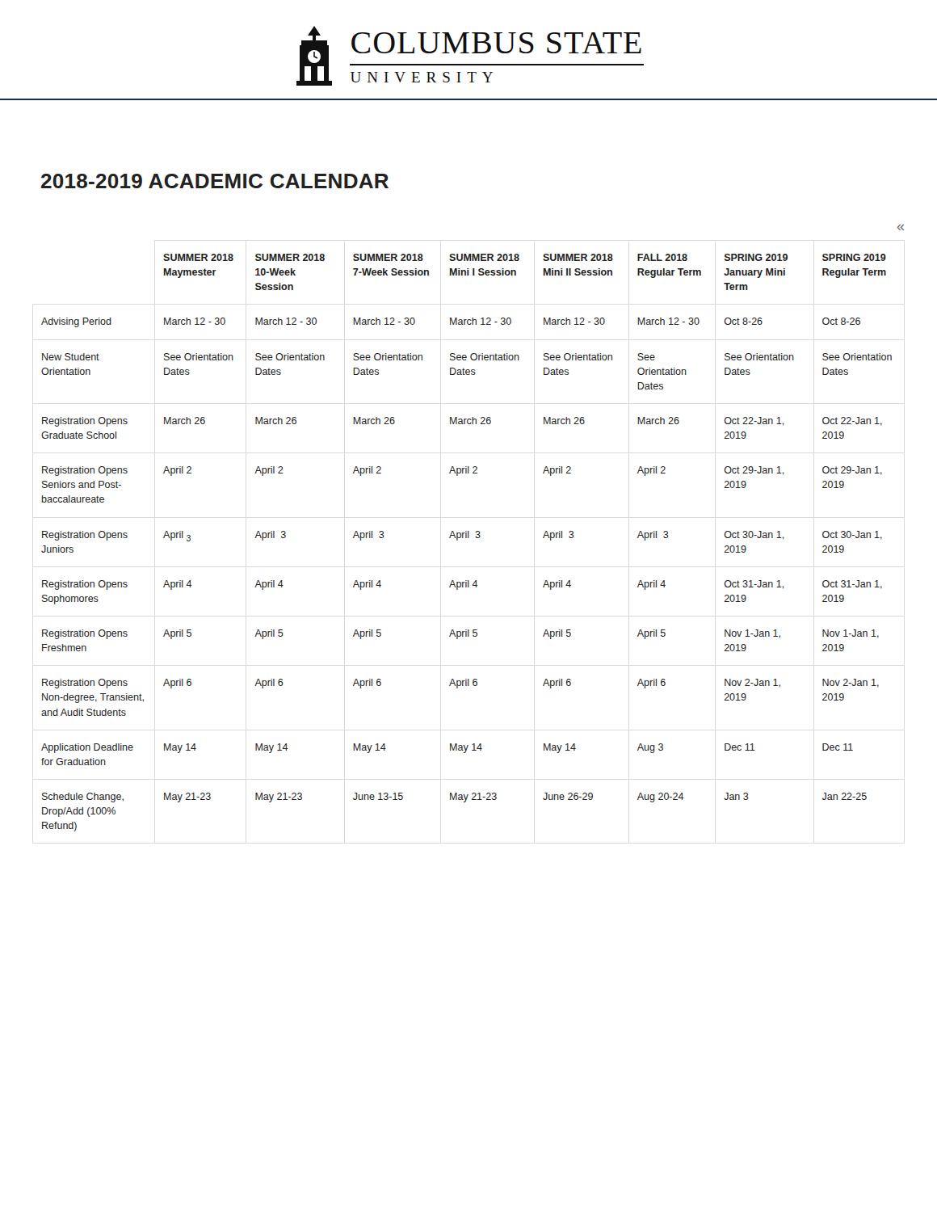COLUMBUS STATE
UNIVERSITY
2018-2019 ACADEMIC CALENDAR
«
| | SUMMER 2018 Maymester | SUMMER 2018 10-Week Session | SUMMER 2018 7-Week Session | SUMMER 2018 Mini I Session | SUMMER 2018 Mini II Session | FALL 2018 Regular Term | SPRING 2019 January Mini Term | SPRING 2019 Regular Term |
| --- | --- | --- | --- | --- | --- | --- | --- | --- |
| Advising Period | March 12 - 30 | March 12 - 30 | March 12 - 30 | March 12 - 30 | March 12 - 30 | March 12 - 30 | Oct 8-26 | Oct 8-26 |
| New Student Orientation | See Orientation Dates | See Orientation Dates | See Orientation Dates | See Orientation Dates | See Orientation Dates | See Orientation Dates | See Orientation Dates | See Orientation Dates |
| Registration Opens Graduate School | March 26 | March 26 | March 26 | March 26 | March 26 | March 26 | Oct 22-Jan 1, 2019 | Oct 22-Jan 1, 2019 |
| Registration Opens Seniors and Post-baccalaureate | April 2 | April 2 | April 2 | April 2 | April 2 | April 2 | Oct 29-Jan 1, 2019 | Oct 29-Jan 1, 2019 |
| Registration Opens Juniors | April 3 | April 3 | April 3 | April 3 | April 3 | April 3 | Oct 30-Jan 1, 2019 | Oct 30-Jan 1, 2019 |
| Registration Opens Sophomores | April 4 | April 4 | April 4 | April 4 | April 4 | April 4 | Oct 31-Jan 1, 2019 | Oct 31-Jan 1, 2019 |
| Registration Opens Freshmen | April 5 | April 5 | April 5 | April 5 | April 5 | April 5 | Nov 1-Jan 1, 2019 | Nov 1-Jan 1, 2019 |
| Registration Opens Non-degree, Transient, and Audit Students | April 6 | April 6 | April 6 | April 6 | April 6 | April 6 | Nov 2-Jan 1, 2019 | Nov 2-Jan 1, 2019 |
| Application Deadline for Graduation | May 14 | May 14 | May 14 | May 14 | May 14 | Aug 3 | Dec 11 | Dec 11 |
| Schedule Change, Drop/Add (100% Refund) | May 21-23 | May 21-23 | June 13-15 | May 21-23 | June 26-29 | Aug 20-24 | Jan 3 | Jan 22-25 |